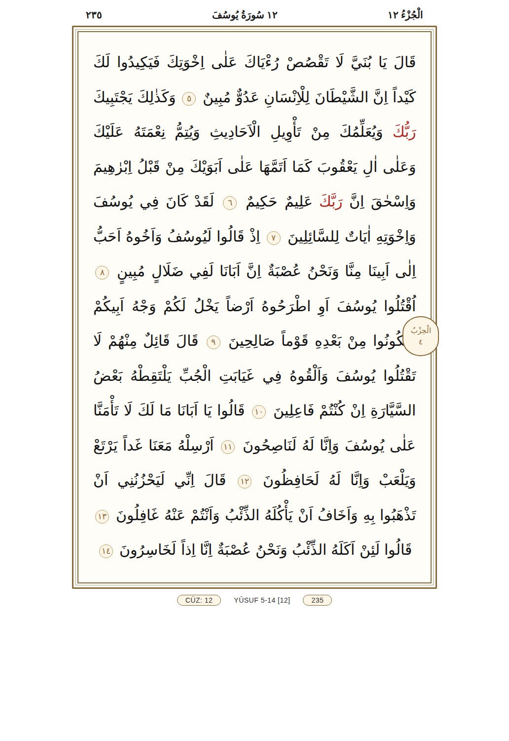الْجُزْءُ ١٢
١٢ سُورَةُ يُوسُفَ
٢٣٥
قَالَ يَا بُنَيَّ لَا تَقْصُصْ رُءْيَاكَ عَلٰى اِخْوَتِكَ فَيَكِيدُوا لَكَ كَيْداً اِنَّ الشَّيْطَانَ لِلْاِنْسَانِ عَدُوٌّ مُبِينٌ ٥ وَكَذٰلِكَ يَجْتَبِيكَ رَبُّكَ وَيُعَلِّمُكَ مِنْ تَأْوِيلِ الْاَحَادِيثِ وَيُتِمُّ نِعْمَتَهُ عَلَيْكَ وَعَلٰى اٰلِ يَعْقُوبَ كَمَا اَتَمَّهَا عَلٰى اَبَوَيْكَ مِنْ قَبْلُ اِبْرٰهِيمَ وَاِسْحٰقَ اِنَّ رَبَّكَ عَلِيمٌ حَكِيمٌ ٦ لَقَدْ كَانَ فِي يُوسُفَ وَاِخْوَتِهِ اٰيَاتٌ لِلسَّائِلِينَ ٧ اِذْ قَالُوا لَيُوسُفُ وَاَخُوهُ اَحَبُّ اِلٰى اَبِينَا مِنَّا وَنَحْنُ عُصْبَةٌ اِنَّ اَبَانَا لَفِي ضَلَالٍ مُبِينٍ ٨ اُقْتُلُوا يُوسُفَ اَوِ اطْرَحُوهُ اَرْضاً يَخْلُ لَكُمْ وَجْهُ اَبِيكُمْ وَتَكُونُوا مِنْ بَعْدِهِ قَوْماً صَالِحِينَ ٩ قَالَ قَائِلٌ مِنْهُمْ لَا تَقْتُلُوا يُوسُفَ وَاَلْقُوهُ فِي غَيَابَتِ الْجُبِّ يَلْتَقِطْهُ بَعْضُ السَّيَّارَةِ اِنْ كُنْتُمْ فَاعِلِينَ ١٠ قَالُوا يَا اَبَانَا مَا لَكَ لَا تَأْمَنَّا عَلٰى يُوسُفَ وَاِنَّا لَهُ لَنَاصِحُونَ ١١ اَرْسِلْهُ مَعَنَا غَداً يَرْتَعْ وَيَلْعَبْ وَاِنَّا لَهُ لَحَافِظُونَ ١٢ قَالَ اِنِّي لَيَحْزُنُنِي اَنْ تَذْهَبُوا بِهِ وَاَخَافُ اَنْ يَأْكُلَهُ الذِّئْبُ وَاَنْتُمْ عَنْهُ غَافِلُونَ ١٣ قَالُوا لَئِنْ اَكَلَهُ الذِّئْبُ وَنَحْنُ عُصْبَةٌ اِنَّا اِذاً لَخَاسِرُونَ ١٤
الْحِزْبُ
٤
235
[12] YÛSUF 5-14
CÜZ: 12